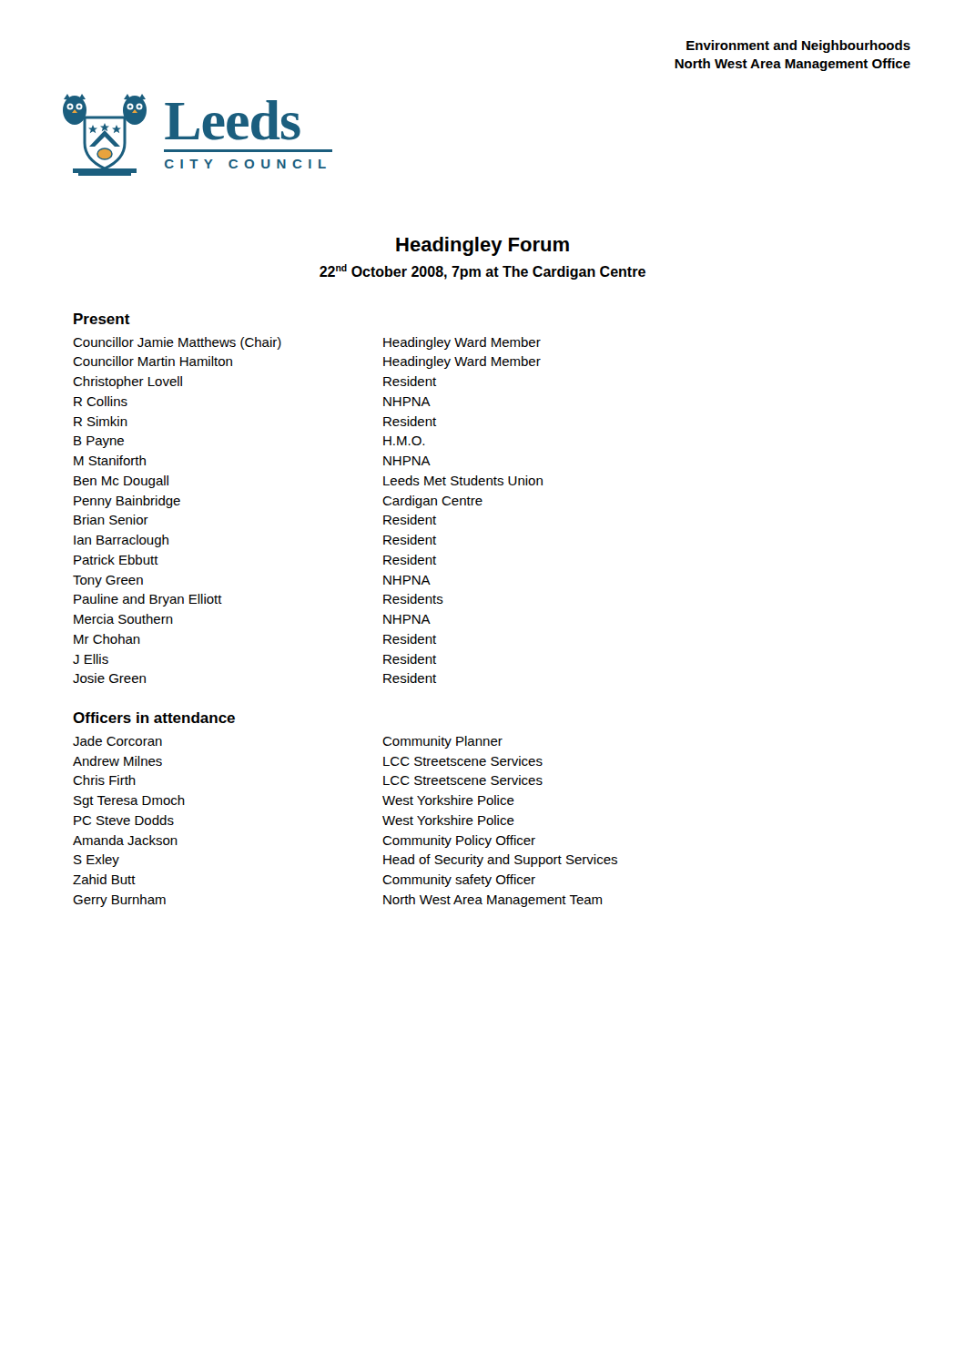Environment and Neighbourhoods
North West Area Management Office
Leeds
CITY COUNCIL
Headingley Forum
22nd October 2008, 7pm at The Cardigan Centre
Present
| Councillor Jamie Matthews (Chair) | Headingley Ward Member |
| Councillor Martin Hamilton | Headingley Ward Member |
| Christopher Lovell | Resident |
| R Collins | NHPNA |
| R Simkin | Resident |
| B Payne | H.M.O. |
| M Staniforth | NHPNA |
| Ben Mc Dougall | Leeds Met Students Union |
| Penny Bainbridge | Cardigan Centre |
| Brian Senior | Resident |
| Ian Barraclough | Resident |
| Patrick Ebbutt | Resident |
| Tony Green | NHPNA |
| Pauline and Bryan Elliott | Residents |
| Mercia Southern | NHPNA |
| Mr Chohan | Resident |
| J Ellis | Resident |
| Josie Green | Resident |
Officers in attendance
| Jade Corcoran | Community Planner |
| Andrew Milnes | LCC Streetscene Services |
| Chris Firth | LCC Streetscene Services |
| Sgt Teresa Dmoch | West Yorkshire Police |
| PC Steve Dodds | West Yorkshire Police |
| Amanda Jackson | Community Policy Officer |
| S Exley | Head of Security and Support Services |
| Zahid Butt | Community safety Officer |
| Gerry Burnham | North West Area Management Team |